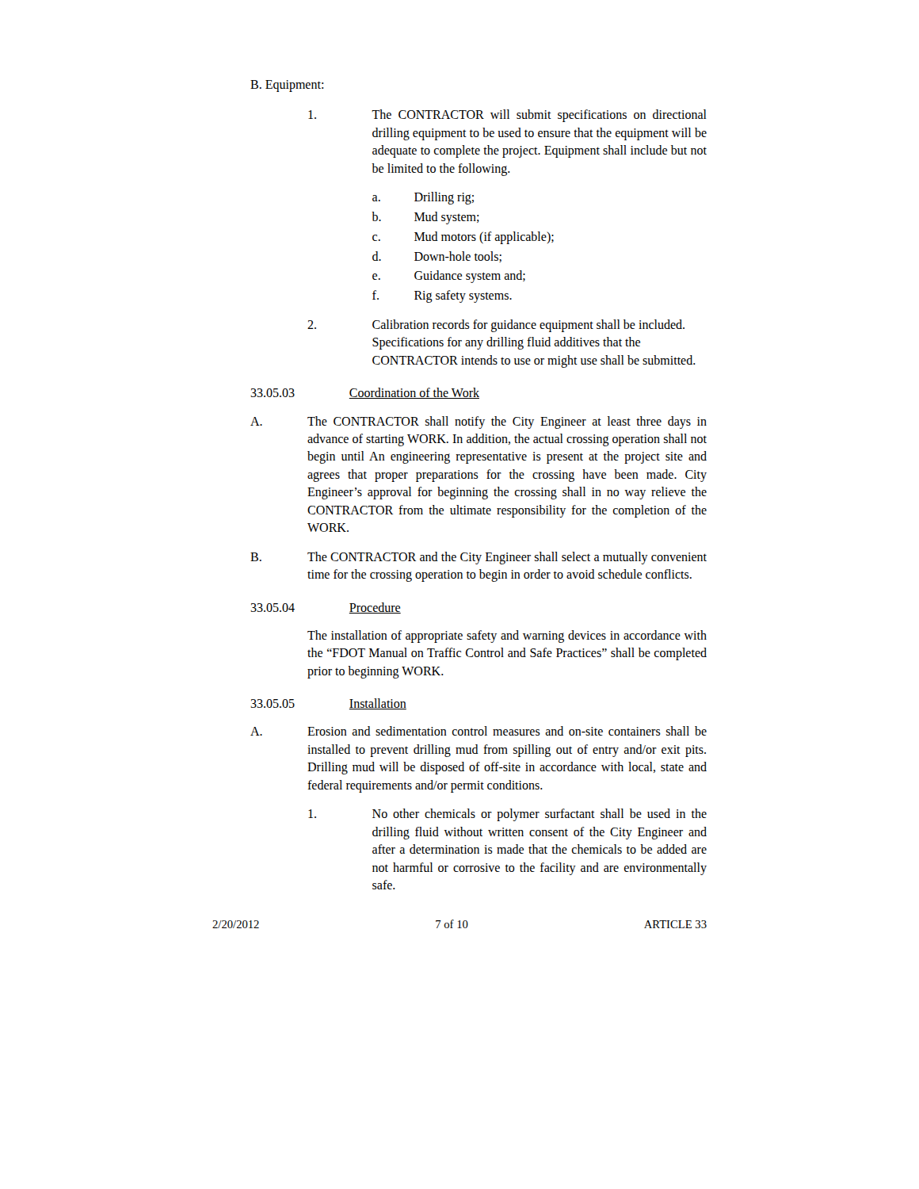B. Equipment:
1.
The CONTRACTOR will submit specifications on directional drilling equipment to be used to ensure that the equipment will be adequate to complete the project. Equipment shall include but not be limited to the following.
a.
Drilling rig;
b.
Mud system;
c.
Mud motors (if applicable);
d.
Down-hole tools;
e.
Guidance system and;
f.
Rig safety systems.
2.
Calibration records for guidance equipment shall be included. Specifications for any drilling fluid additives that the CONTRACTOR intends to use or might use shall be submitted.
33.05.03 Coordination of the Work
A.
The CONTRACTOR shall notify the City Engineer at least three days in advance of starting WORK. In addition, the actual crossing operation shall not begin until An engineering representative is present at the project site and agrees that proper preparations for the crossing have been made. City Engineer’s approval for beginning the crossing shall in no way relieve the CONTRACTOR from the ultimate responsibility for the completion of the WORK.
B.
The CONTRACTOR and the City Engineer shall select a mutually convenient time for the crossing operation to begin in order to avoid schedule conflicts.
33.05.04 Procedure
The installation of appropriate safety and warning devices in accordance with the “FDOT Manual on Traffic Control and Safe Practices” shall be completed prior to beginning WORK.
33.05.05 Installation
A.
Erosion and sedimentation control measures and on-site containers shall be installed to prevent drilling mud from spilling out of entry and/or exit pits. Drilling mud will be disposed of off-site in accordance with local, state and federal requirements and/or permit conditions.
1.
No other chemicals or polymer surfactant shall be used in the drilling fluid without written consent of the City Engineer and after a determination is made that the chemicals to be added are not harmful or corrosive to the facility and are environmentally safe.
2/20/2012 ARTICLE 33
7 of 10